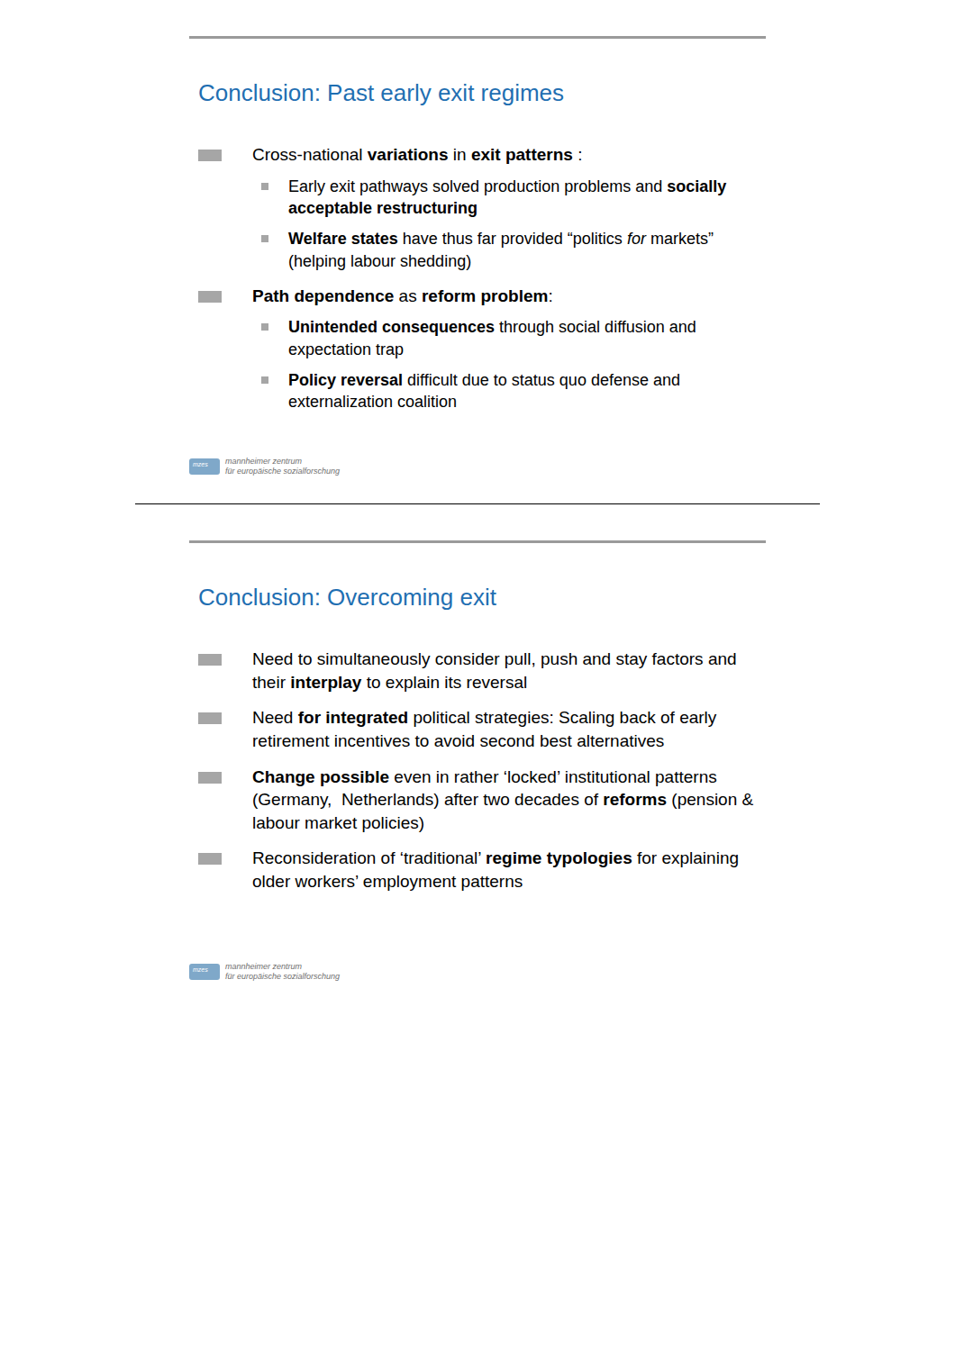Conclusion: Past early exit regimes
Cross-national variations in exit patterns :
Early exit pathways solved production problems and socially acceptable restructuring
Welfare states have thus far provided “politics for markets” (helping labour shedding)
Path dependence as reform problem:
Unintended consequences through social diffusion and expectation trap
Policy reversal difficult due to status quo defense and externalization coalition
mannheimer zentrum
für europäische sozialforschung
Conclusion: Overcoming exit
Need to simultaneously consider pull, push and stay factors and their interplay to explain its reversal
Need for integrated political strategies: Scaling back of early retirement incentives to avoid second best alternatives
Change possible even in rather ‘locked’ institutional patterns (Germany, Netherlands) after two decades of reforms (pension & labour market policies)
Reconsideration of ‘traditional’ regime typologies for explaining older workers’ employment patterns
mannheimer zentrum
für europäische sozialforschung